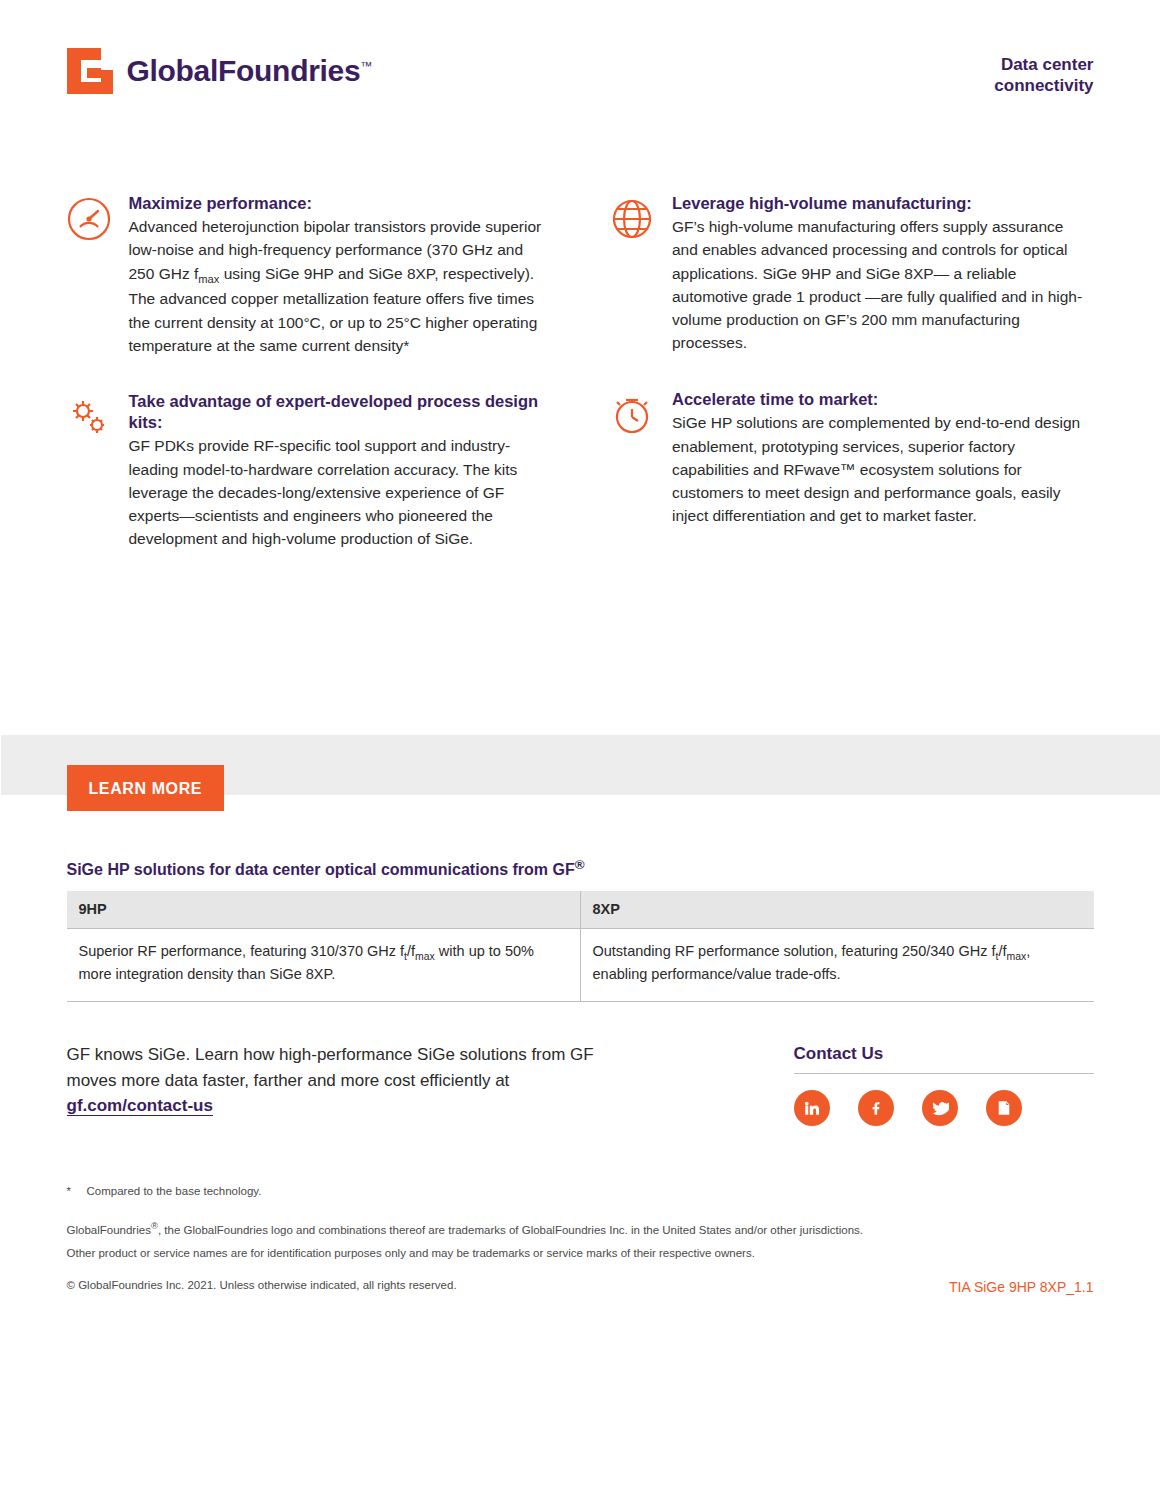GlobalFoundries™
Data center
connectivity
Maximize performance:
Advanced heterojunction bipolar transistors provide superior low-noise and high-frequency performance (370 GHz and 250 GHz fmax using SiGe 9HP and SiGe 8XP, respectively). The advanced copper metallization feature offers five times the current density at 100°C, or up to 25°C higher operating temperature at the same current density*
Take advantage of expert-developed process design kits:
GF PDKs provide RF-specific tool support and industry-leading model-to-hardware correlation accuracy. The kits leverage the decades-long/extensive experience of GF experts—scientists and engineers who pioneered the development and high-volume production of SiGe.
Leverage high-volume manufacturing:
GF’s high-volume manufacturing offers supply assurance and enables advanced processing and controls for optical applications. SiGe 9HP and SiGe 8XP— a reliable automotive grade 1 product —are fully qualified and in high-volume production on GF’s 200 mm manufacturing processes.
Accelerate time to market:
SiGe HP solutions are complemented by end-to-end design enablement, prototyping services, superior factory capabilities and RFwave™ ecosystem solutions for customers to meet design and performance goals, easily inject differentiation and get to market faster.
LEARN MORE
SiGe HP solutions for data center optical communications from GF®
| 9HP | 8XP |
| --- | --- |
| Superior RF performance, featuring 310/370 GHz f t /f max with up to 50% more integration density than SiGe 8XP. | Outstanding RF performance solution, featuring 250/340 GHz f t /f max , enabling performance/value trade-offs. |
GF knows SiGe. Learn how high-performance SiGe solutions from GF moves more data faster, farther and more cost efficiently at gf.com/contact-us
Contact Us
* Compared to the base technology.
GlobalFoundries®, the GlobalFoundries logo and combinations thereof are trademarks of GlobalFoundries Inc. in the United States and/or other jurisdictions.
Other product or service names are for identification purposes only and may be trademarks or service marks of their respective owners.
© GlobalFoundries Inc. 2021. Unless otherwise indicated, all rights reserved.
TIA SiGe 9HP 8XP_1.1